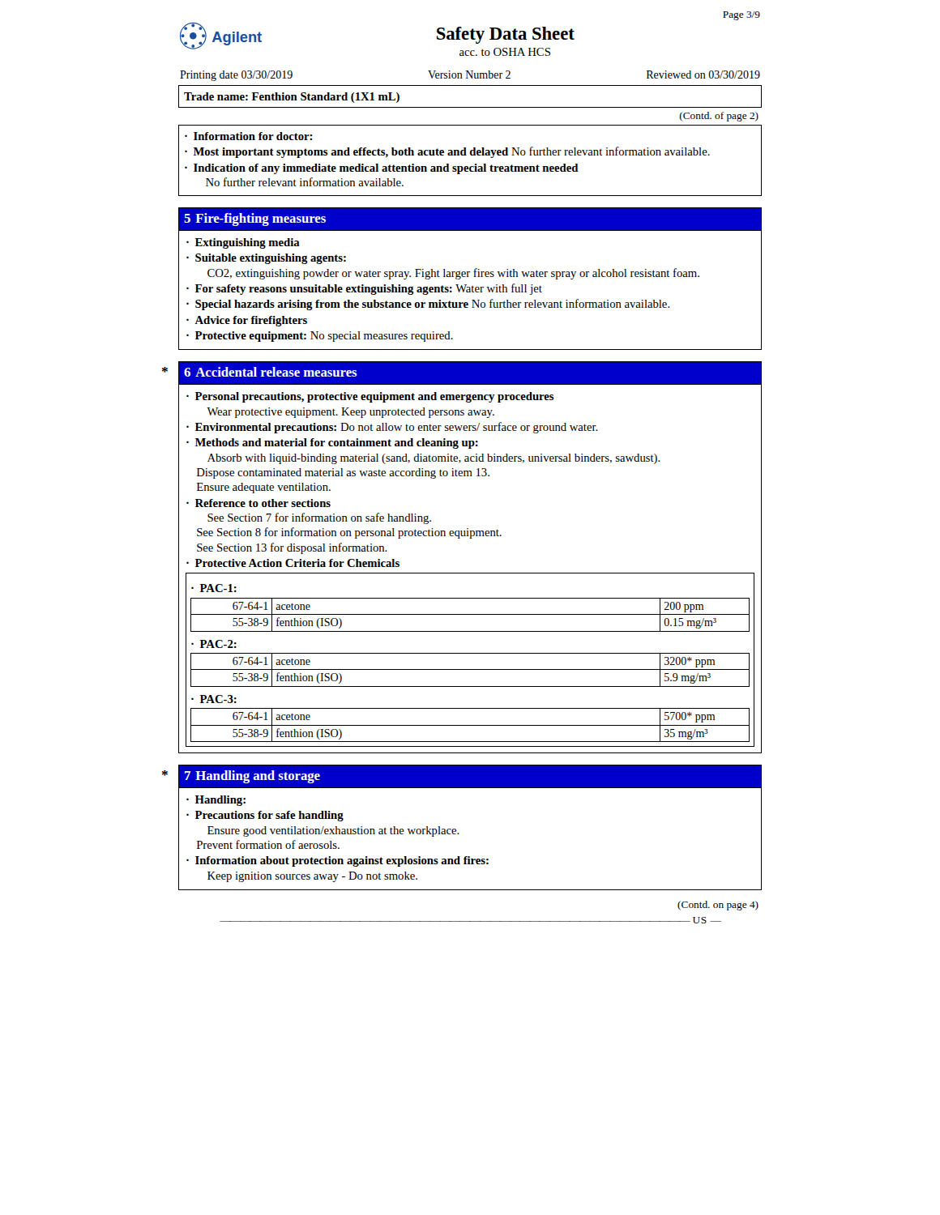Page 3/9
Agilent
Safety Data Sheet
acc. to OSHA HCS
Printing date 03/30/2019
Version Number 2
Reviewed on 03/30/2019
Trade name: Fenthion Standard (1X1 mL)
(Contd. of page 2)
Information for doctor:
Most important symptoms and effects, both acute and delayed No further relevant information available.
Indication of any immediate medical attention and special treatment needed
No further relevant information available.
5 Fire-fighting measures
Extinguishing media
Suitable extinguishing agents:
CO2, extinguishing powder or water spray. Fight larger fires with water spray or alcohol resistant foam.
For safety reasons unsuitable extinguishing agents: Water with full jet
Special hazards arising from the substance or mixture No further relevant information available.
Advice for firefighters
Protective equipment: No special measures required.
*
6 Accidental release measures
Personal precautions, protective equipment and emergency procedures
Wear protective equipment. Keep unprotected persons away.
Environmental precautions: Do not allow to enter sewers/ surface or ground water.
Methods and material for containment and cleaning up:
Absorb with liquid-binding material (sand, diatomite, acid binders, universal binders, sawdust).
Dispose contaminated material as waste according to item 13.
Ensure adequate ventilation.
Reference to other sections
See Section 7 for information on safe handling.
See Section 8 for information on personal protection equipment.
See Section 13 for disposal information.
Protective Action Criteria for Chemicals
PAC-1:
| 67-64-1 | acetone | 200 ppm |
| 55-38-9 | fenthion (ISO) | 0.15 mg/m³ |
PAC-2:
| 67-64-1 | acetone | 3200* ppm |
| 55-38-9 | fenthion (ISO) | 5.9 mg/m³ |
PAC-3:
| 67-64-1 | acetone | 5700* ppm |
| 55-38-9 | fenthion (ISO) | 35 mg/m³ |
*
7 Handling and storage
Handling:
Precautions for safe handling
Ensure good ventilation/exhaustion at the workplace.
Prevent formation of aerosols.
Information about protection against explosions and fires:
Keep ignition sources away - Do not smoke.
(Contd. on page 4)
——————————————————————————————————————————————— US —